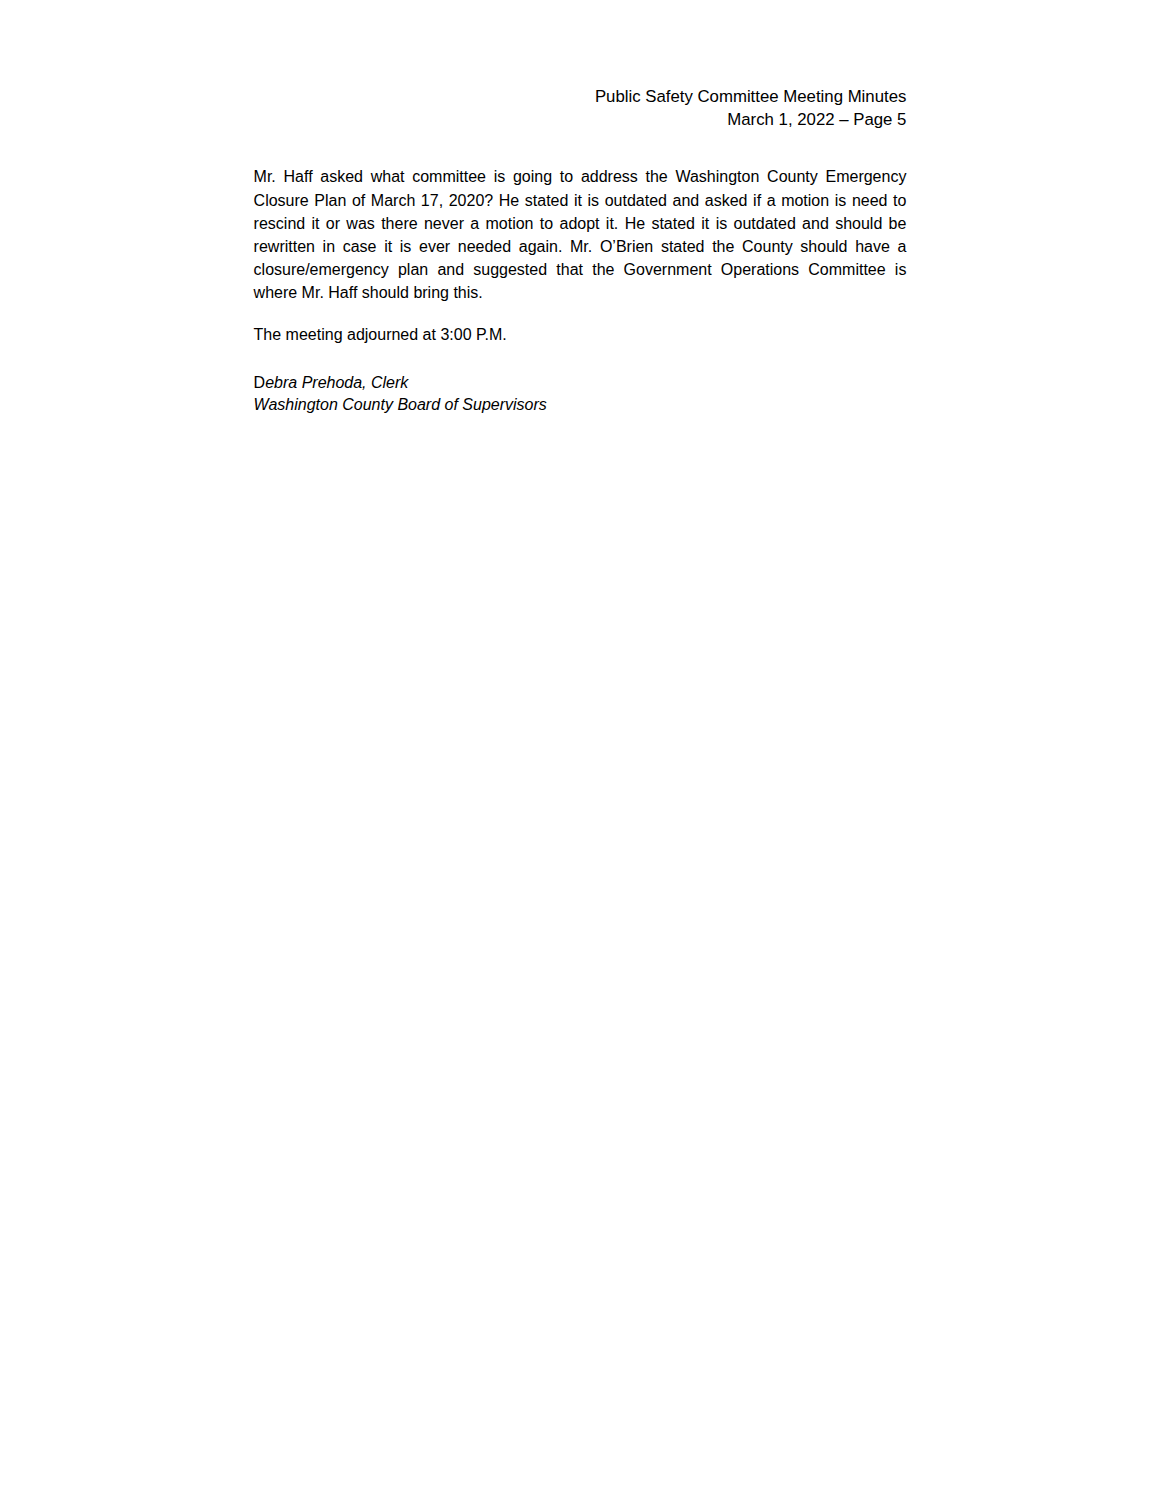Public Safety Committee Meeting Minutes March 1, 2022 – Page 5
Mr. Haff asked what committee is going to address the Washington County Emergency Closure Plan of March 17, 2020? He stated it is outdated and asked if a motion is need to rescind it or was there never a motion to adopt it. He stated it is outdated and should be rewritten in case it is ever needed again. Mr. O’Brien stated the County should have a closure/emergency plan and suggested that the Government Operations Committee is where Mr. Haff should bring this.
The meeting adjourned at 3:00 P.M.
Debra Prehoda, Clerk
Washington County Board of Supervisors